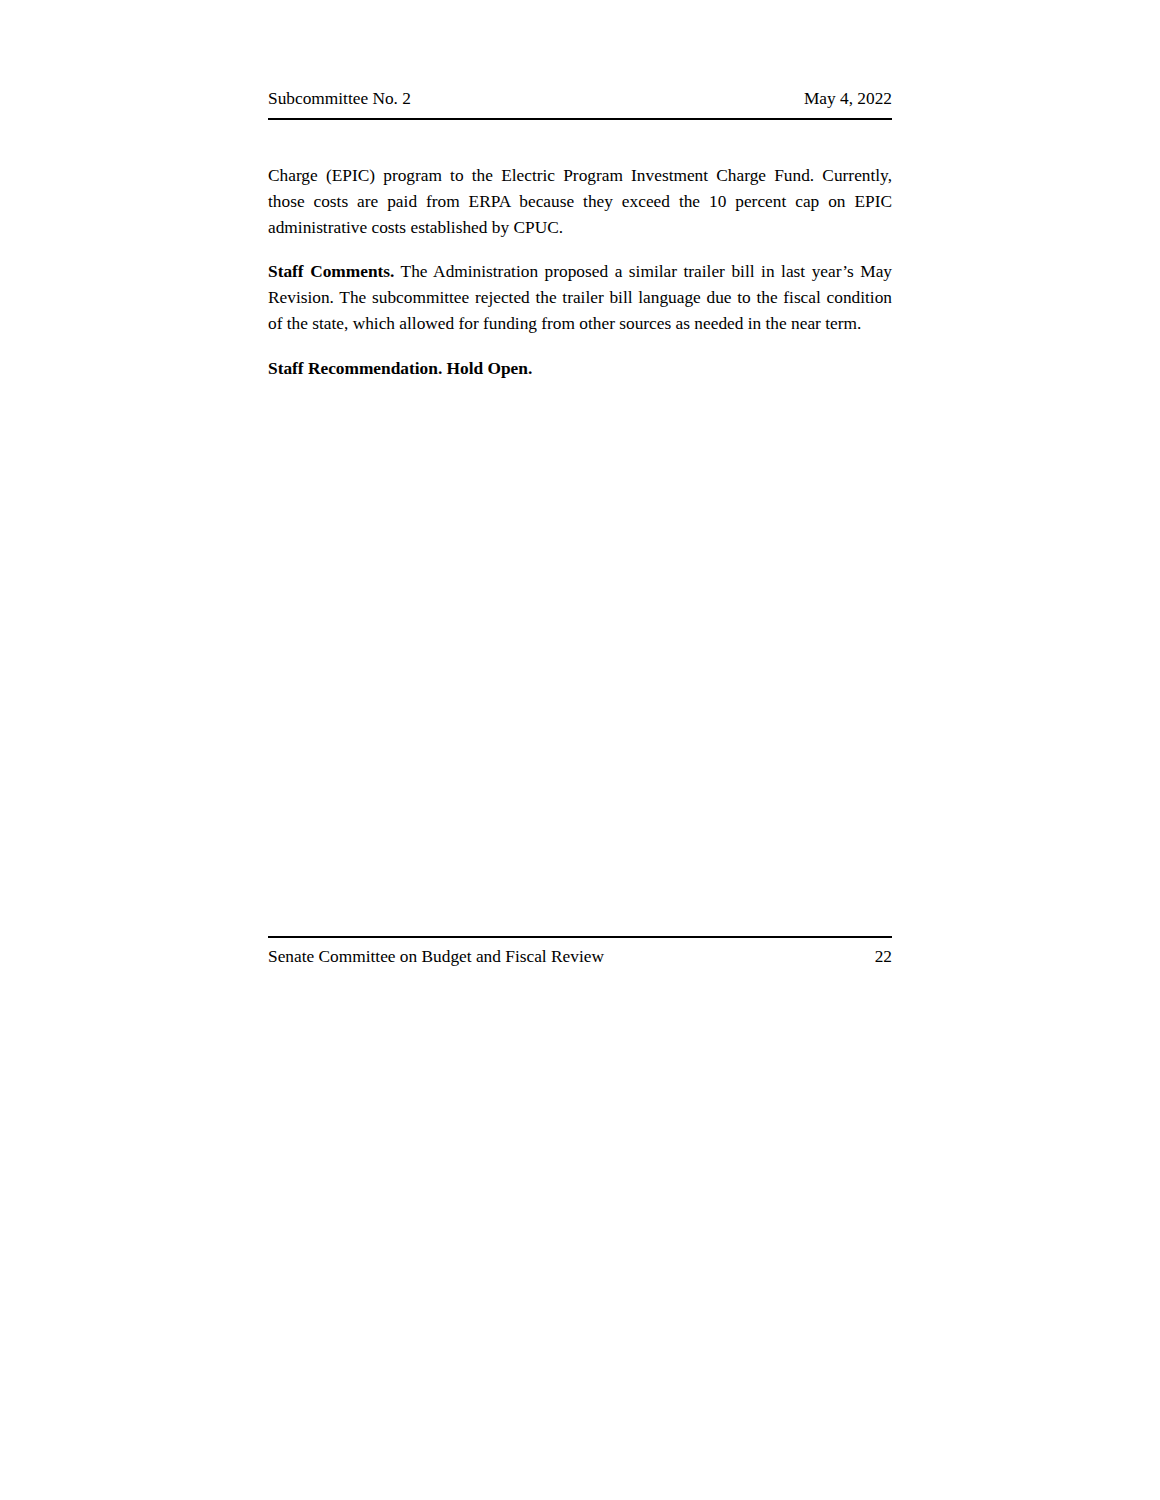Subcommittee No. 2
May 4, 2022
Charge (EPIC) program to the Electric Program Investment Charge Fund. Currently, those costs are paid from ERPA because they exceed the 10 percent cap on EPIC administrative costs established by CPUC.
Staff Comments. The Administration proposed a similar trailer bill in last year’s May Revision. The subcommittee rejected the trailer bill language due to the fiscal condition of the state, which allowed for funding from other sources as needed in the near term.
Staff Recommendation. Hold Open.
Senate Committee on Budget and Fiscal Review
22